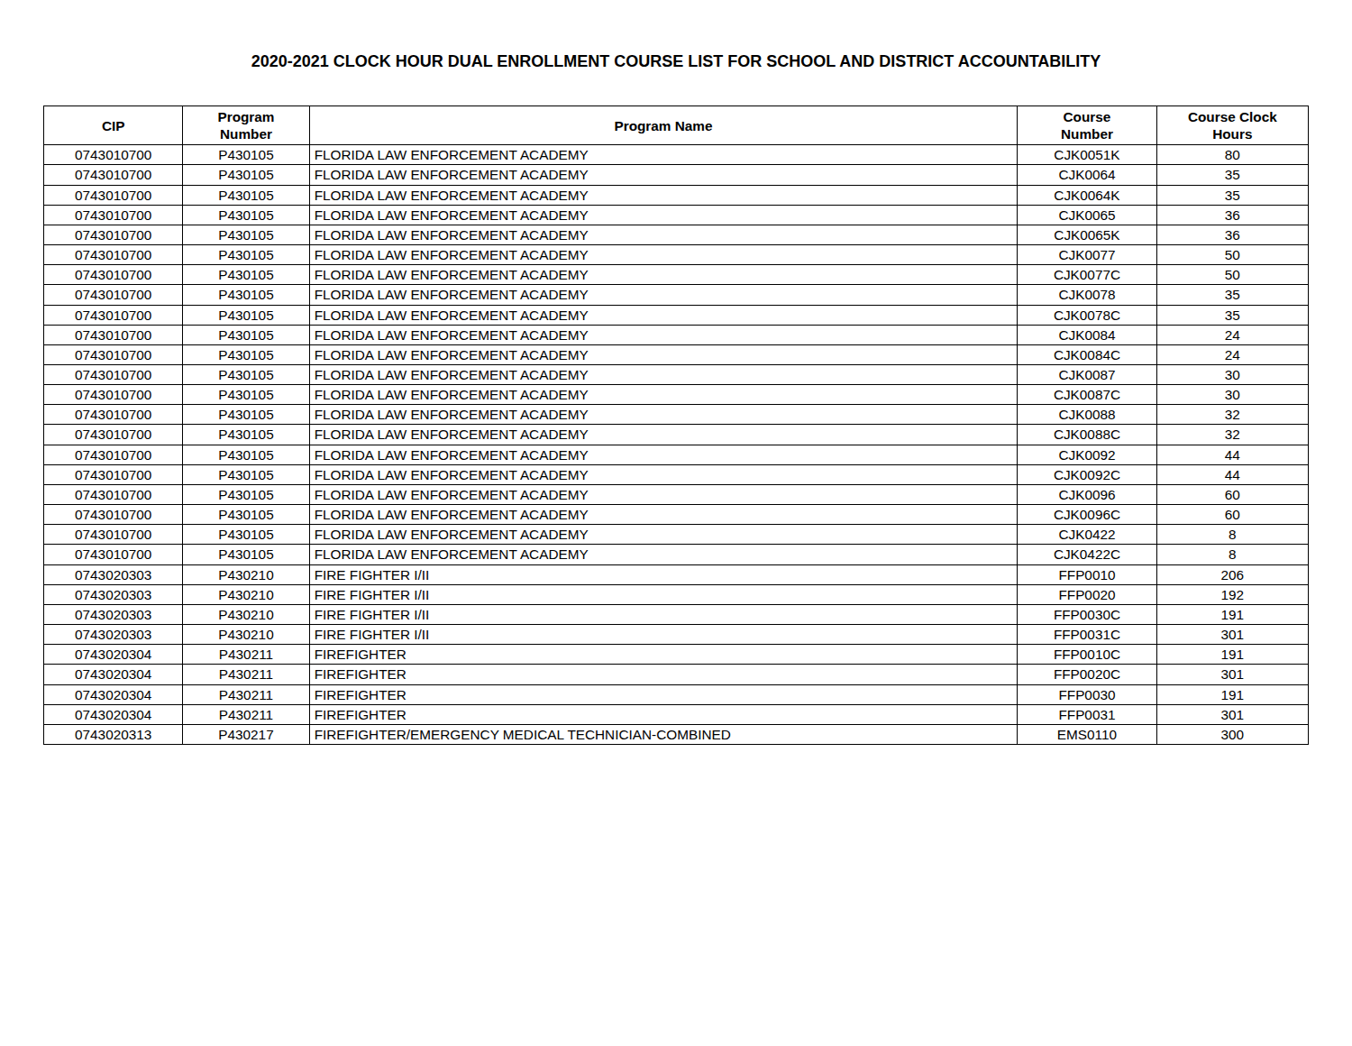2020-2021 CLOCK HOUR DUAL ENROLLMENT COURSE LIST FOR SCHOOL AND DISTRICT ACCOUNTABILITY
| CIP | Program Number | Program Name | Course Number | Course Clock Hours |
| --- | --- | --- | --- | --- |
| 0743010700 | P430105 | FLORIDA LAW ENFORCEMENT ACADEMY | CJK0051K | 80 |
| 0743010700 | P430105 | FLORIDA LAW ENFORCEMENT ACADEMY | CJK0064 | 35 |
| 0743010700 | P430105 | FLORIDA LAW ENFORCEMENT ACADEMY | CJK0064K | 35 |
| 0743010700 | P430105 | FLORIDA LAW ENFORCEMENT ACADEMY | CJK0065 | 36 |
| 0743010700 | P430105 | FLORIDA LAW ENFORCEMENT ACADEMY | CJK0065K | 36 |
| 0743010700 | P430105 | FLORIDA LAW ENFORCEMENT ACADEMY | CJK0077 | 50 |
| 0743010700 | P430105 | FLORIDA LAW ENFORCEMENT ACADEMY | CJK0077C | 50 |
| 0743010700 | P430105 | FLORIDA LAW ENFORCEMENT ACADEMY | CJK0078 | 35 |
| 0743010700 | P430105 | FLORIDA LAW ENFORCEMENT ACADEMY | CJK0078C | 35 |
| 0743010700 | P430105 | FLORIDA LAW ENFORCEMENT ACADEMY | CJK0084 | 24 |
| 0743010700 | P430105 | FLORIDA LAW ENFORCEMENT ACADEMY | CJK0084C | 24 |
| 0743010700 | P430105 | FLORIDA LAW ENFORCEMENT ACADEMY | CJK0087 | 30 |
| 0743010700 | P430105 | FLORIDA LAW ENFORCEMENT ACADEMY | CJK0087C | 30 |
| 0743010700 | P430105 | FLORIDA LAW ENFORCEMENT ACADEMY | CJK0088 | 32 |
| 0743010700 | P430105 | FLORIDA LAW ENFORCEMENT ACADEMY | CJK0088C | 32 |
| 0743010700 | P430105 | FLORIDA LAW ENFORCEMENT ACADEMY | CJK0092 | 44 |
| 0743010700 | P430105 | FLORIDA LAW ENFORCEMENT ACADEMY | CJK0092C | 44 |
| 0743010700 | P430105 | FLORIDA LAW ENFORCEMENT ACADEMY | CJK0096 | 60 |
| 0743010700 | P430105 | FLORIDA LAW ENFORCEMENT ACADEMY | CJK0096C | 60 |
| 0743010700 | P430105 | FLORIDA LAW ENFORCEMENT ACADEMY | CJK0422 | 8 |
| 0743010700 | P430105 | FLORIDA LAW ENFORCEMENT ACADEMY | CJK0422C | 8 |
| 0743020303 | P430210 | FIRE FIGHTER I/II | FFP0010 | 206 |
| 0743020303 | P430210 | FIRE FIGHTER I/II | FFP0020 | 192 |
| 0743020303 | P430210 | FIRE FIGHTER I/II | FFP0030C | 191 |
| 0743020303 | P430210 | FIRE FIGHTER I/II | FFP0031C | 301 |
| 0743020304 | P430211 | FIREFIGHTER | FFP0010C | 191 |
| 0743020304 | P430211 | FIREFIGHTER | FFP0020C | 301 |
| 0743020304 | P430211 | FIREFIGHTER | FFP0030 | 191 |
| 0743020304 | P430211 | FIREFIGHTER | FFP0031 | 301 |
| 0743020313 | P430217 | FIREFIGHTER/EMERGENCY MEDICAL TECHNICIAN-COMBINED | EMS0110 | 300 |